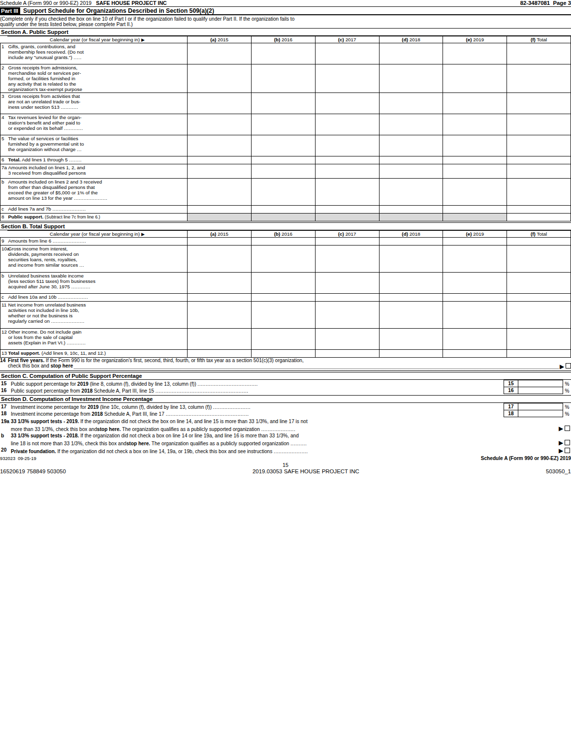Schedule A (Form 990 or 990-EZ) 2019 SAFE HOUSE PROJECT INC
82-3487081 Page 3
Part III
Support Schedule for Organizations Described in Section 509(a)(2)
(Complete only if you checked the box on line 10 of Part I or if the organization failed to qualify under Part II. If the organization fails to qualify under the tests listed below, please complete Part II.)
Section A. Public Support
| | Calendar year (or fiscal year beginning in) | (a) 2015 | (b) 2016 | (c) 2017 | (d) 2018 | (e) 2019 | (f) Total |
| 1 | Gifts, grants, contributions, and membership fees received. (Do not include any "unusual grants.") ..... | | | | | | |
| 2 | Gross receipts from admissions, merchandise sold or services per- formed, or facilities furnished in any activity that is related to the organization's tax-exempt purpose | | | | | | |
| 3 | Gross receipts from activities that are not an unrelated trade or bus- iness under section 513 ........... | | | | | | |
| 4 | Tax revenues levied for the organ- ization's benefit and either paid to or expended on its behalf ............ | | | | | | |
| 5 | The value of services or facilities furnished by a governmental unit to the organization without charge ... | | | | | | |
| 6 | Total. Add lines 1 through 5 ........ | | | | | | |
| 7a | Amounts included on lines 1, 2, and 3 received from disqualified persons | | | | | | |
| b | Amounts included on lines 2 and 3 received from other than disqualified persons that exceed the greater of $5,000 or 1% of the amount on line 13 for the year ..................... | | | | | | |
| c | Add lines 7a and 7b ..................... | | | | | | |
| 8 | Public support. (Subtract line 7c from line 6.) | | | | | | |
Section B. Total Support
| | Calendar year (or fiscal year beginning in) | (a) 2015 | (b) 2016 | (c) 2017 | (d) 2018 | (e) 2019 | (f) Total |
| 9 | Amounts from line 6 ..................... | | | | | | |
| 10a | Gross income from interest, dividends, payments received on securities loans, rents, royalties, and income from similar sources ... | | | | | | |
| b | Unrelated business taxable income (less section 511 taxes) from businesses acquired after June 30, 1975 ............ | | | | | | |
| c | Add lines 10a and 10b ................... | | | | | | |
| 11 | Net income from unrelated business activities not included in line 10b, whether or not the business is regularly carried on ..................... | | | | | | |
| 12 | Other income. Do not include gain or loss from the sale of capital assets (Explain in Part VI.) ............ | | | | | | |
| 13 | Total support. (Add lines 9, 10c, 11, and 12.) | | | | | | |
14
First five years. If the Form 990 is for the organization's first, second, third, fourth, or fifth tax year as a section 501(c)(3) organization,
check this box and stop here ▶
Section C. Computation of Public Support Percentage
| 15 | Public support percentage for 2019 (line 8, column (f), divided by line 13, column (f)) ..................................... | 15 | | % |
| 16 | Public support percentage from 2018 Schedule A, Part III, line 15 ......................................................... | 16 | | % |
Section D. Computation of Investment Income Percentage
| 17 | Investment income percentage for 2019 (line 10c, column (f), divided by line 13, column (f)) ....................... | 17 | | % |
| 18 | Investment income percentage from 2018 Schedule A, Part III, line 17 ................................................... | 18 | | % |
| 19a | 33 1/3% support tests - 2019. If the organization did not check the box on line 14, and line 15 is more than 33 1/3%, and line 17 is not | |
| | more than 33 1/3%, check this box and stop here. The organization qualifies as a publicly supported organization ..................... | ▶ |
| b | 33 1/3% support tests - 2018. If the organization did not check a box on line 14 or line 19a, and line 16 is more than 33 1/3%, and | |
| | line 18 is not more than 33 1/3%, check this box and stop here. The organization qualifies as a publicly supported organization .......... | ▶ |
| 20 | Private foundation. If the organization did not check a box on line 14, 19a, or 19b, check this box and see instructions ..................... | ▶ |
932023 09-25-19
Schedule A (Form 990 or 990-EZ) 2019
15
16520619 758849 503050
2019.03053 SAFE HOUSE PROJECT INC
503050_1